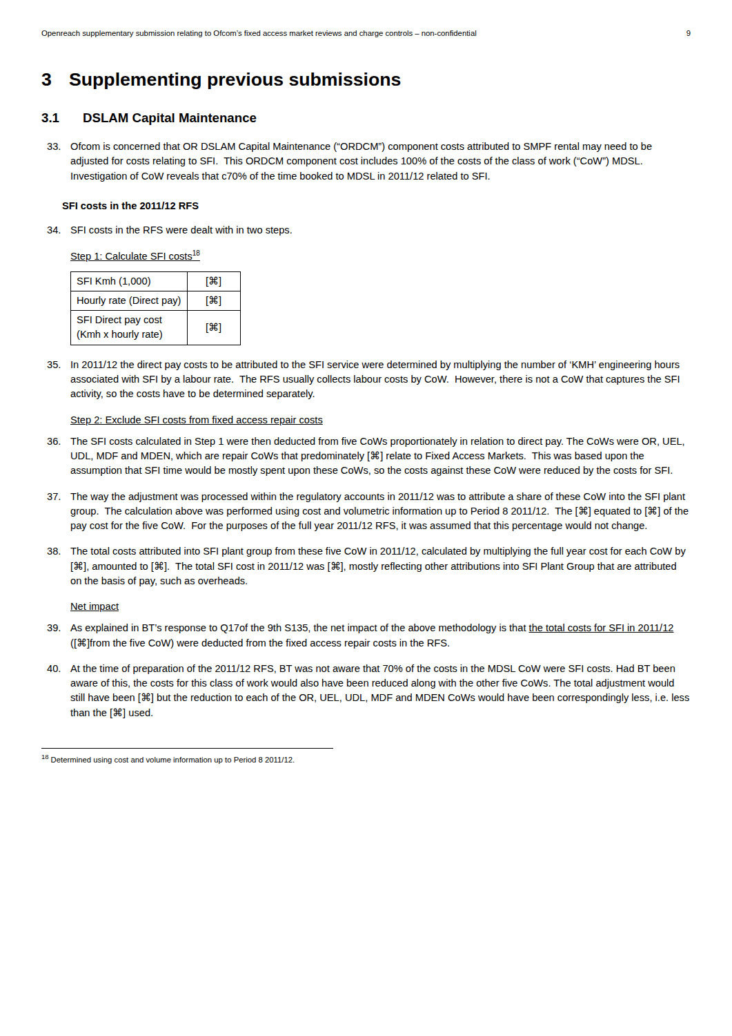Openreach supplementary submission relating to Ofcom’s fixed access market reviews and charge controls – non-confidential 9
3 Supplementing previous submissions
3.1 DSLAM Capital Maintenance
Ofcom is concerned that OR DSLAM Capital Maintenance (“ORDCM”) component costs attributed to SMPF rental may need to be adjusted for costs relating to SFI. This ORDCM component cost includes 100% of the costs of the class of work (“CoW”) MDSL. Investigation of CoW reveals that c70% of the time booked to MDSL in 2011/12 related to SFI.
SFI costs in the 2011/12 RFS
SFI costs in the RFS were dealt with in two steps.
Step 1: Calculate SFI costs18
| SFI Kmh (1,000) | [⌘] |
| Hourly rate (Direct pay) | [⌘] |
| SFI Direct pay cost (Kmh x hourly rate) | [⌘] |
In 2011/12 the direct pay costs to be attributed to the SFI service were determined by multiplying the number of ‘KMH’ engineering hours associated with SFI by a labour rate. The RFS usually collects labour costs by CoW. However, there is not a CoW that captures the SFI activity, so the costs have to be determined separately.
Step 2: Exclude SFI costs from fixed access repair costs
The SFI costs calculated in Step 1 were then deducted from five CoWs proportionately in relation to direct pay. The CoWs were OR, UEL, UDL, MDF and MDEN, which are repair CoWs that predominately [⌘] relate to Fixed Access Markets. This was based upon the assumption that SFI time would be mostly spent upon these CoWs, so the costs against these CoW were reduced by the costs for SFI.
The way the adjustment was processed within the regulatory accounts in 2011/12 was to attribute a share of these CoW into the SFI plant group. The calculation above was performed using cost and volumetric information up to Period 8 2011/12. The [⌘] equated to [⌘] of the pay cost for the five CoW. For the purposes of the full year 2011/12 RFS, it was assumed that this percentage would not change.
The total costs attributed into SFI plant group from these five CoW in 2011/12, calculated by multiplying the full year cost for each CoW by [⌘], amounted to [⌘]. The total SFI cost in 2011/12 was [⌘], mostly reflecting other attributions into SFI Plant Group that are attributed on the basis of pay, such as overheads.
Net impact
As explained in BT’s response to Q17of the 9th S135, the net impact of the above methodology is that the total costs for SFI in 2011/12 ([⌘]from the five CoW) were deducted from the fixed access repair costs in the RFS.
At the time of preparation of the 2011/12 RFS, BT was not aware that 70% of the costs in the MDSL CoW were SFI costs. Had BT been aware of this, the costs for this class of work would also have been reduced along with the other five CoWs. The total adjustment would still have been [⌘] but the reduction to each of the OR, UEL, UDL, MDF and MDEN CoWs would have been correspondingly less, i.e. less than the [⌘] used.
18 Determined using cost and volume information up to Period 8 2011/12.